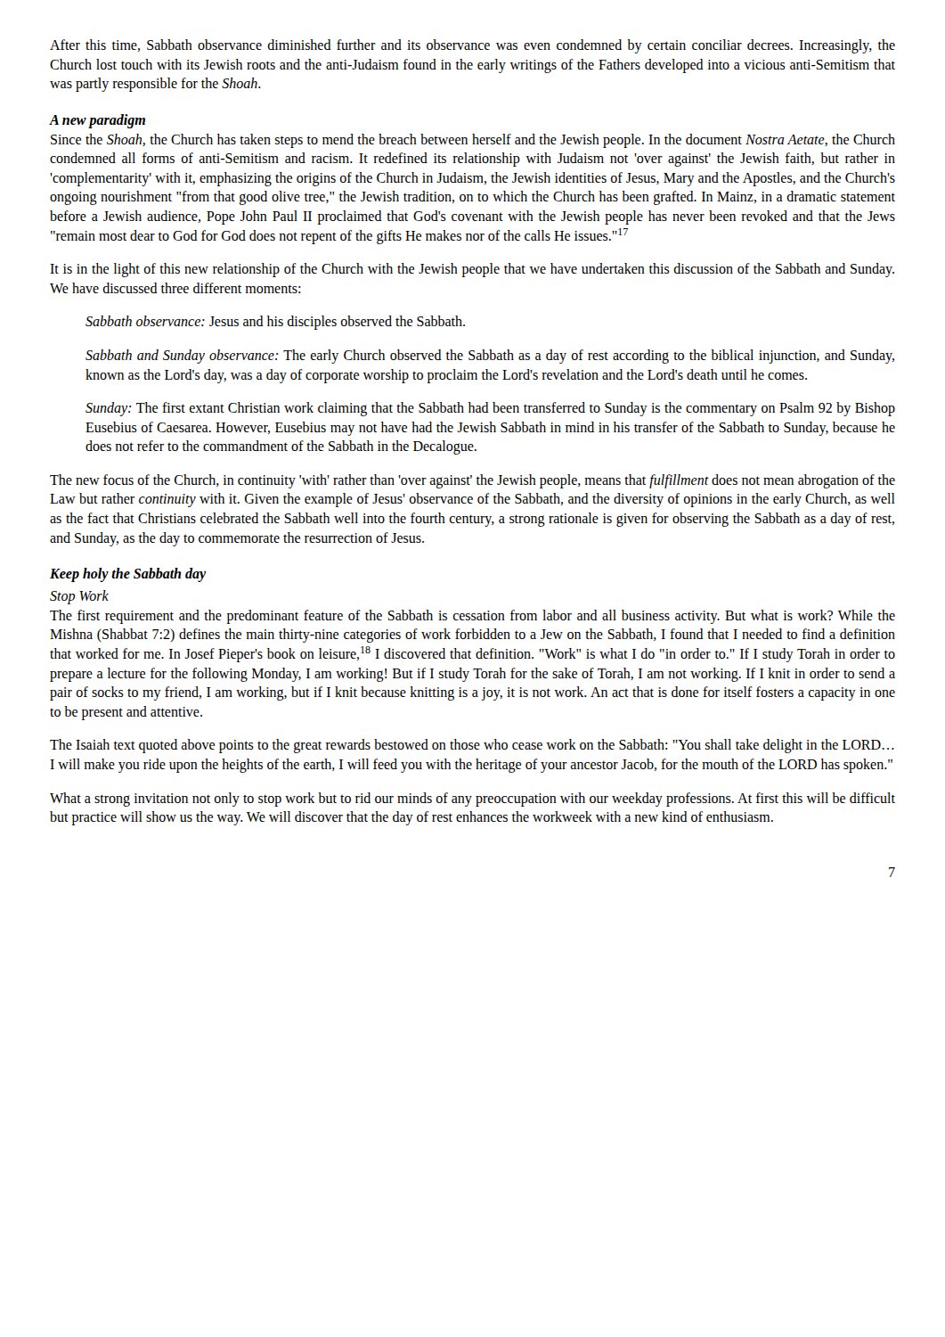After this time, Sabbath observance diminished further and its observance was even condemned by certain conciliar decrees. Increasingly, the Church lost touch with its Jewish roots and the anti-Judaism found in the early writings of the Fathers developed into a vicious anti-Semitism that was partly responsible for the Shoah.
A new paradigm
Since the Shoah, the Church has taken steps to mend the breach between herself and the Jewish people. In the document Nostra Aetate, the Church condemned all forms of anti-Semitism and racism. It redefined its relationship with Judaism not 'over against' the Jewish faith, but rather in 'complementarity' with it, emphasizing the origins of the Church in Judaism, the Jewish identities of Jesus, Mary and the Apostles, and the Church's ongoing nourishment "from that good olive tree," the Jewish tradition, on to which the Church has been grafted. In Mainz, in a dramatic statement before a Jewish audience, Pope John Paul II proclaimed that God's covenant with the Jewish people has never been revoked and that the Jews "remain most dear to God for God does not repent of the gifts He makes nor of the calls He issues."17
It is in the light of this new relationship of the Church with the Jewish people that we have undertaken this discussion of the Sabbath and Sunday. We have discussed three different moments:
Sabbath observance: Jesus and his disciples observed the Sabbath.
Sabbath and Sunday observance: The early Church observed the Sabbath as a day of rest according to the biblical injunction, and Sunday, known as the Lord's day, was a day of corporate worship to proclaim the Lord's revelation and the Lord's death until he comes.
Sunday: The first extant Christian work claiming that the Sabbath had been transferred to Sunday is the commentary on Psalm 92 by Bishop Eusebius of Caesarea. However, Eusebius may not have had the Jewish Sabbath in mind in his transfer of the Sabbath to Sunday, because he does not refer to the commandment of the Sabbath in the Decalogue.
The new focus of the Church, in continuity 'with' rather than 'over against' the Jewish people, means that fulfillment does not mean abrogation of the Law but rather continuity with it. Given the example of Jesus' observance of the Sabbath, and the diversity of opinions in the early Church, as well as the fact that Christians celebrated the Sabbath well into the fourth century, a strong rationale is given for observing the Sabbath as a day of rest, and Sunday, as the day to commemorate the resurrection of Jesus.
Keep holy the Sabbath day
Stop Work
The first requirement and the predominant feature of the Sabbath is cessation from labor and all business activity. But what is work? While the Mishna (Shabbat 7:2) defines the main thirty-nine categories of work forbidden to a Jew on the Sabbath, I found that I needed to find a definition that worked for me. In Josef Pieper's book on leisure,18 I discovered that definition. "Work" is what I do "in order to." If I study Torah in order to prepare a lecture for the following Monday, I am working! But if I study Torah for the sake of Torah, I am not working. If I knit in order to send a pair of socks to my friend, I am working, but if I knit because knitting is a joy, it is not work. An act that is done for itself fosters a capacity in one to be present and attentive.
The Isaiah text quoted above points to the great rewards bestowed on those who cease work on the Sabbath: "You shall take delight in the LORD…I will make you ride upon the heights of the earth, I will feed you with the heritage of your ancestor Jacob, for the mouth of the LORD has spoken."
What a strong invitation not only to stop work but to rid our minds of any preoccupation with our weekday professions. At first this will be difficult but practice will show us the way. We will discover that the day of rest enhances the workweek with a new kind of enthusiasm.
7